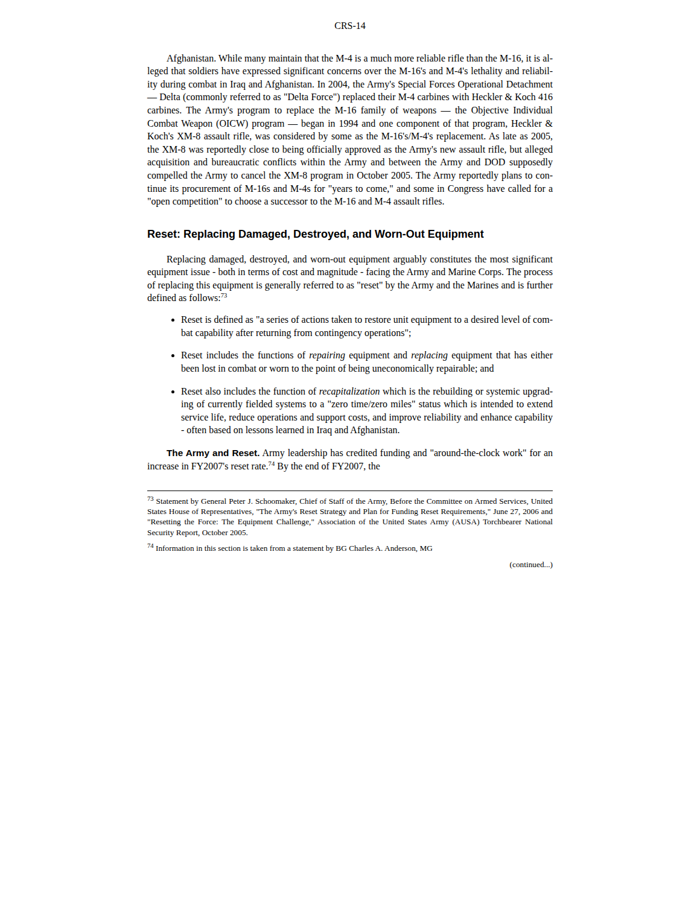CRS-14
Afghanistan. While many maintain that the M-4 is a much more reliable rifle than the M-16, it is alleged that soldiers have expressed significant concerns over the M-16's and M-4's lethality and reliability during combat in Iraq and Afghanistan. In 2004, the Army's Special Forces Operational Detachment — Delta (commonly referred to as "Delta Force") replaced their M-4 carbines with Heckler & Koch 416 carbines. The Army's program to replace the M-16 family of weapons — the Objective Individual Combat Weapon (OICW) program — began in 1994 and one component of that program, Heckler & Koch's XM-8 assault rifle, was considered by some as the M-16's/M-4's replacement. As late as 2005, the XM-8 was reportedly close to being officially approved as the Army's new assault rifle, but alleged acquisition and bureaucratic conflicts within the Army and between the Army and DOD supposedly compelled the Army to cancel the XM-8 program in October 2005. The Army reportedly plans to continue its procurement of M-16s and M-4s for "years to come," and some in Congress have called for a "open competition" to choose a successor to the M-16 and M-4 assault rifles.
Reset: Replacing Damaged, Destroyed, and Worn-Out Equipment
Replacing damaged, destroyed, and worn-out equipment arguably constitutes the most significant equipment issue - both in terms of cost and magnitude - facing the Army and Marine Corps. The process of replacing this equipment is generally referred to as "reset" by the Army and the Marines and is further defined as follows:73
Reset is defined as "a series of actions taken to restore unit equipment to a desired level of combat capability after returning from contingency operations";
Reset includes the functions of repairing equipment and replacing equipment that has either been lost in combat or worn to the point of being uneconomically repairable; and
Reset also includes the function of recapitalization which is the rebuilding or systemic upgrading of currently fielded systems to a "zero time/zero miles" status which is intended to extend service life, reduce operations and support costs, and improve reliability and enhance capability - often based on lessons learned in Iraq and Afghanistan.
The Army and Reset. Army leadership has credited funding and "around-the-clock work" for an increase in FY2007's reset rate.74 By the end of FY2007, the
73 Statement by General Peter J. Schoomaker, Chief of Staff of the Army, Before the Committee on Armed Services, United States House of Representatives, "The Army's Reset Strategy and Plan for Funding Reset Requirements," June 27, 2006 and "Resetting the Force: The Equipment Challenge," Association of the United States Army (AUSA) Torchbearer National Security Report, October 2005.
74 Information in this section is taken from a statement by BG Charles A. Anderson, MG
(continued...)